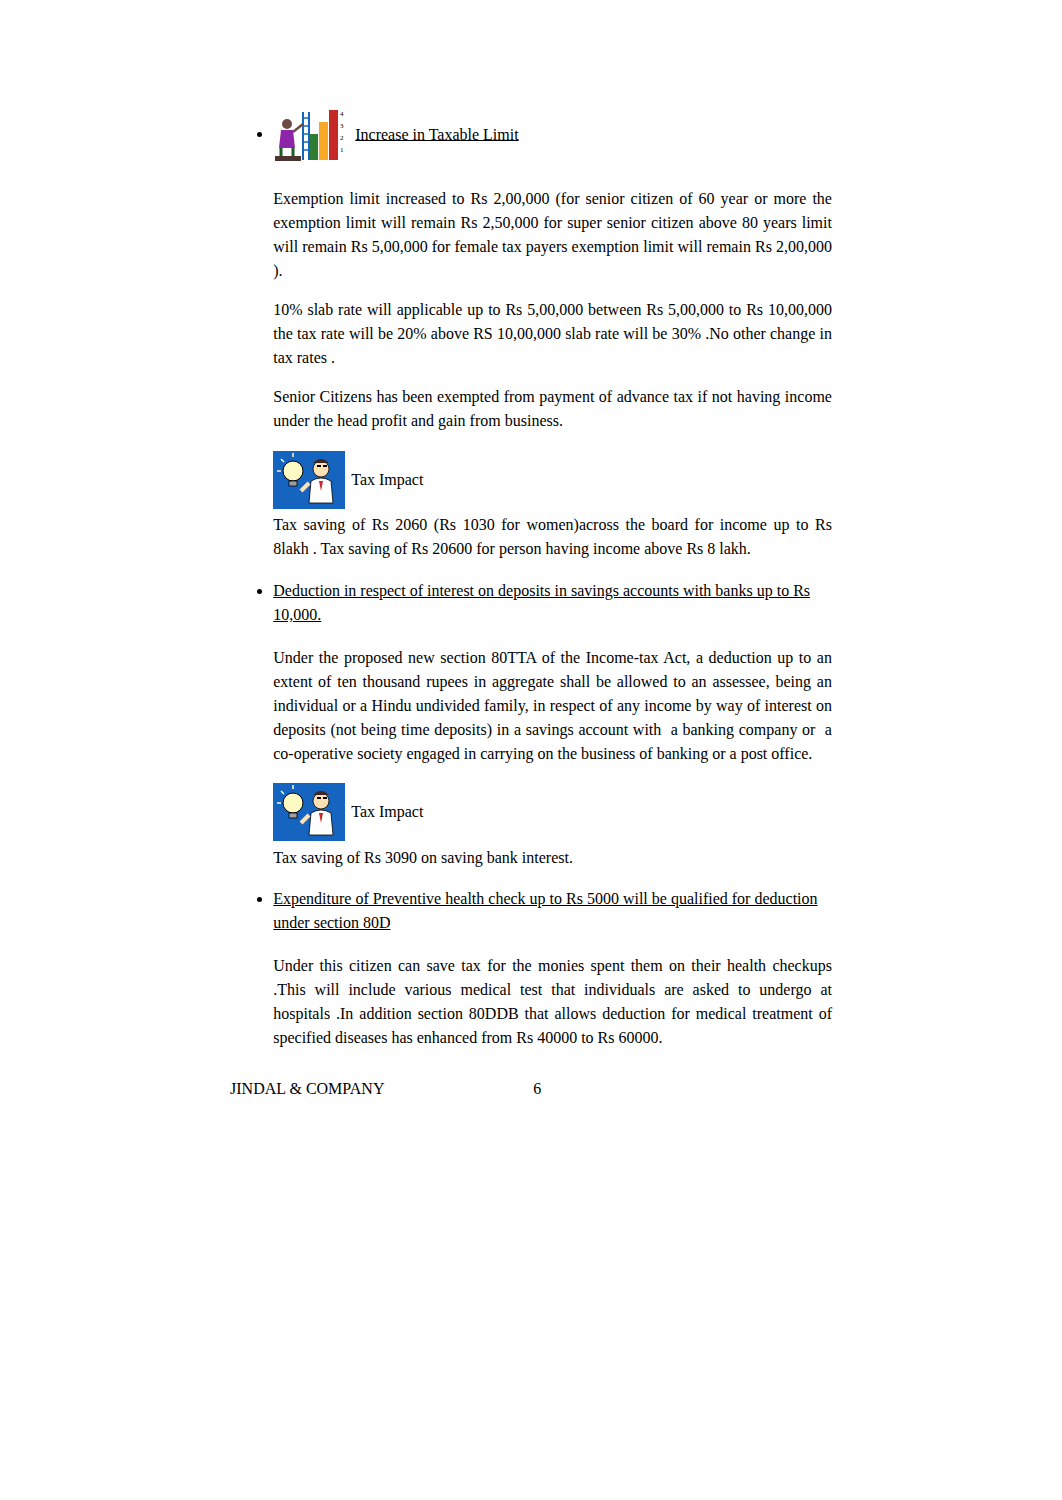4 3 2 1 Increase in Taxable Limit
Exemption limit increased to Rs 2,00,000 (for senior citizen of 60 year or more the exemption limit will remain Rs 2,50,000 for super senior citizen above 80 years limit will remain Rs 5,00,000 for female tax payers exemption limit will remain Rs 2,00,000 ).
10% slab rate will applicable up to Rs 5,00,000 between Rs 5,00,000 to Rs 10,00,000 the tax rate will be 20% above RS 10,00,000 slab rate will be 30% .No other change in tax rates .
Senior Citizens has been exempted from payment of advance tax if not having income under the head profit and gain from business.
Tax Impact
Tax saving of Rs 2060 (Rs 1030 for women)across the board for income up to Rs 8lakh . Tax saving of Rs 20600 for person having income above Rs 8 lakh.
Deduction in respect of interest on deposits in savings accounts with banks up to Rs 10,000.
Under the proposed new section 80TTA of the Income-tax Act, a deduction up to an extent of ten thousand rupees in aggregate shall be allowed to an assessee, being an individual or a Hindu undivided family, in respect of any income by way of interest on deposits (not being time deposits) in a savings account with a banking company or a co-operative society engaged in carrying on the business of banking or a post office.
Tax Impact
Tax saving of Rs 3090 on saving bank interest.
Expenditure of Preventive health check up to Rs 5000 will be qualified for deduction under section 80D
Under this citizen can save tax for the monies spent them on their health checkups .This will include various medical test that individuals are asked to undergo at hospitals .In addition section 80DDB that allows deduction for medical treatment of specified diseases has enhanced from Rs 40000 to Rs 60000.
JINDAL & COMPANY 6